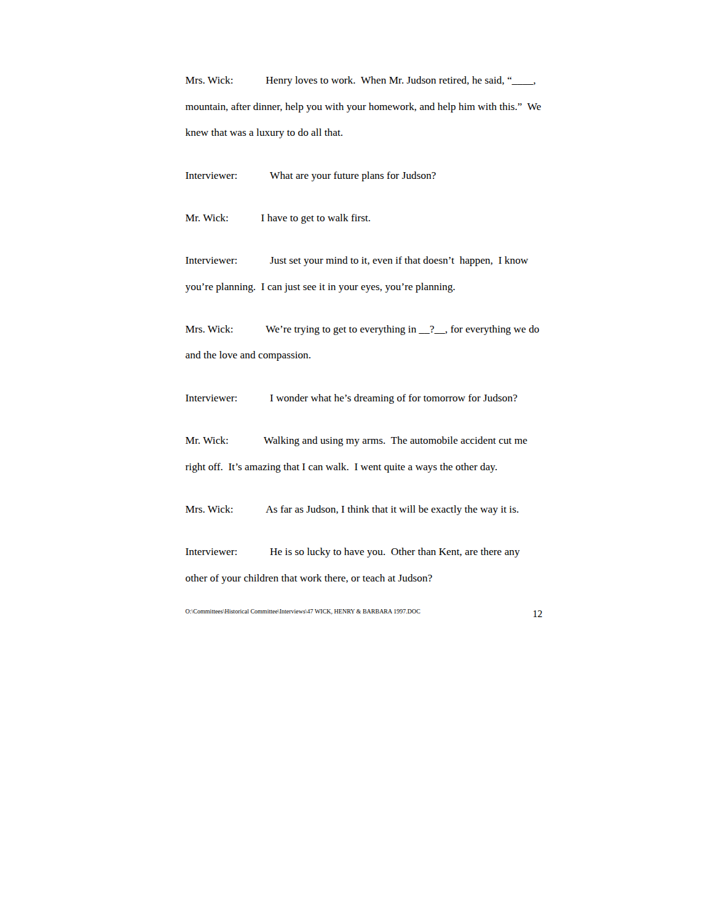Mrs. Wick: Henry loves to work. When Mr. Judson retired, he said, “____, mountain, after dinner, help you with your homework, and help him with this.” We knew that was a luxury to do all that.
Interviewer: What are your future plans for Judson?
Mr. Wick: I have to get to walk first.
Interviewer: Just set your mind to it, even if that doesn’t happen, I know you’re planning. I can just see it in your eyes, you’re planning.
Mrs. Wick: We’re trying to get to everything in __?__, for everything we do and the love and compassion.
Interviewer: I wonder what he’s dreaming of for tomorrow for Judson?
Mr. Wick: Walking and using my arms. The automobile accident cut me right off. It’s amazing that I can walk. I went quite a ways the other day.
Mrs. Wick: As far as Judson, I think that it will be exactly the way it is.
Interviewer: He is so lucky to have you. Other than Kent, are there any other of your children that work there, or teach at Judson?
12 O:\Committees\Historical Committee\Interviews\47 WICK, HENRY & BARBARA 1997.DOC